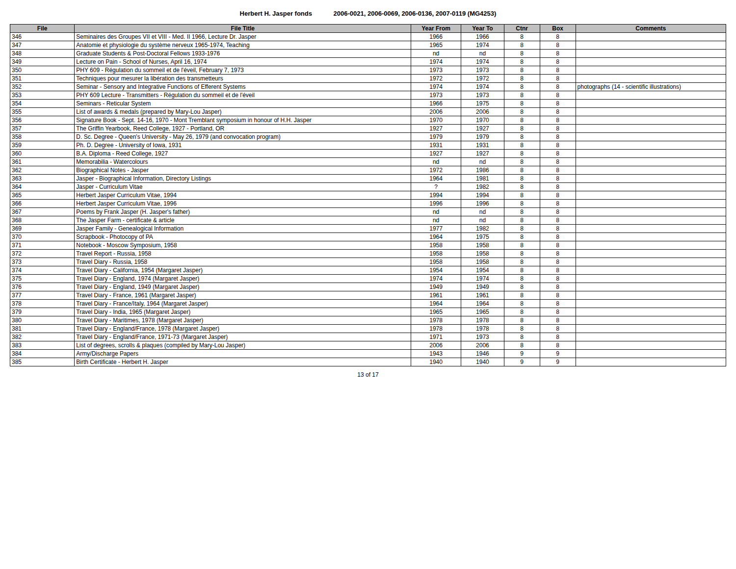Herbert H. Jasper fonds 2006-0021, 2006-0069, 2006-0136, 2007-0119 (MG4253)
| File | File Title | Year From | Year To | Ctnr | Box | Comments |
| --- | --- | --- | --- | --- | --- | --- |
| 346 | Seminaires des Groupes VII et VIII - Med. II 1966, Lecture Dr. Jasper | 1966 | 1966 | 8 | 8 | |
| 347 | Anatomie et physiologie du système nerveux 1965-1974, Teaching | 1965 | 1974 | 8 | 8 | |
| 348 | Graduate Students & Post-Doctoral Fellows 1933-1976 | nd | nd | 8 | 8 | |
| 349 | Lecture on Pain - School of Nurses, April 16, 1974 | 1974 | 1974 | 8 | 8 | |
| 350 | PHY 609 - Régulation du sommeil et de l'éveil, February 7, 1973 | 1973 | 1973 | 8 | 8 | |
| 351 | Techniques pour mesurer la libération des transmetteurs | 1972 | 1972 | 8 | 8 | |
| 352 | Seminar - Sensory and Integrative Functions of Efferent Systems | 1974 | 1974 | 8 | 8 | photographs (14 - scientific illustrations) |
| 353 | PHY 609 Lecture - Transmitters - Régulation du sommeil et de l'éveil | 1973 | 1973 | 8 | 8 | |
| 354 | Seminars - Reticular System | 1966 | 1975 | 8 | 8 | |
| 355 | List of awards & medals (prepared by Mary-Lou Jasper) | 2006 | 2006 | 8 | 8 | |
| 356 | Signature Book - Sept. 14-16, 1970 - Mont Tremblant symposium in honour of H.H. Jasper | 1970 | 1970 | 8 | 8 | |
| 357 | The Griffin Yearbook, Reed College, 1927 - Portland, OR | 1927 | 1927 | 8 | 8 | |
| 358 | D. Sc. Degree - Queen's University - May 26, 1979 (and convocation program) | 1979 | 1979 | 8 | 8 | |
| 359 | Ph. D. Degree - University of Iowa, 1931 | 1931 | 1931 | 8 | 8 | |
| 360 | B.A. Diploma - Reed College, 1927 | 1927 | 1927 | 8 | 8 | |
| 361 | Memorabilia - Watercolours | nd | nd | 8 | 8 | |
| 362 | Biographical Notes - Jasper | 1972 | 1986 | 8 | 8 | |
| 363 | Jasper - Biographical Information, Directory Listings | 1964 | 1981 | 8 | 8 | |
| 364 | Jasper - Curriculum Vitae | ? | 1982 | 8 | 8 | |
| 365 | Herbert Jasper Curriculum Vitae, 1994 | 1994 | 1994 | 8 | 8 | |
| 366 | Herbert Jasper Curriculum Vitae, 1996 | 1996 | 1996 | 8 | 8 | |
| 367 | Poems by Frank Jasper (H. Jasper's father) | nd | nd | 8 | 8 | |
| 368 | The Jasper Farm - certificate & article | nd | nd | 8 | 8 | |
| 369 | Jasper Family - Genealogical Information | 1977 | 1982 | 8 | 8 | |
| 370 | Scrapbook - Photocopy of PA | 1964 | 1975 | 8 | 8 | |
| 371 | Notebook - Moscow Symposium, 1958 | 1958 | 1958 | 8 | 8 | |
| 372 | Travel Report - Russia, 1958 | 1958 | 1958 | 8 | 8 | |
| 373 | Travel Diary - Russia, 1958 | 1958 | 1958 | 8 | 8 | |
| 374 | Travel Diary - California, 1954 (Margaret Jasper) | 1954 | 1954 | 8 | 8 | |
| 375 | Travel Diary - England, 1974 (Margaret Jasper) | 1974 | 1974 | 8 | 8 | |
| 376 | Travel Diary - England, 1949 (Margaret Jasper) | 1949 | 1949 | 8 | 8 | |
| 377 | Travel Diary - France, 1961 (Margaret Jasper) | 1961 | 1961 | 8 | 8 | |
| 378 | Travel Diary - France/Italy, 1964 (Margaret Jasper) | 1964 | 1964 | 8 | 8 | |
| 379 | Travel Diary - India, 1965 (Margaret Jasper) | 1965 | 1965 | 8 | 8 | |
| 380 | Travel Diary - Maritimes, 1978 (Margaret Jasper) | 1978 | 1978 | 8 | 8 | |
| 381 | Travel Diary - England/France, 1978 (Margaret Jasper) | 1978 | 1978 | 8 | 8 | |
| 382 | Travel Diary - England/France, 1971-73 (Margaret Jasper) | 1971 | 1973 | 8 | 8 | |
| 383 | List of degrees, scrolls & plaques (compiled by Mary-Lou Jasper) | 2006 | 2006 | 8 | 8 | |
| 384 | Army/Discharge Papers | 1943 | 1946 | 9 | 9 | |
| 385 | Birth Certificate - Herbert H. Jasper | 1940 | 1940 | 9 | 9 | |
| 13 of 17 |